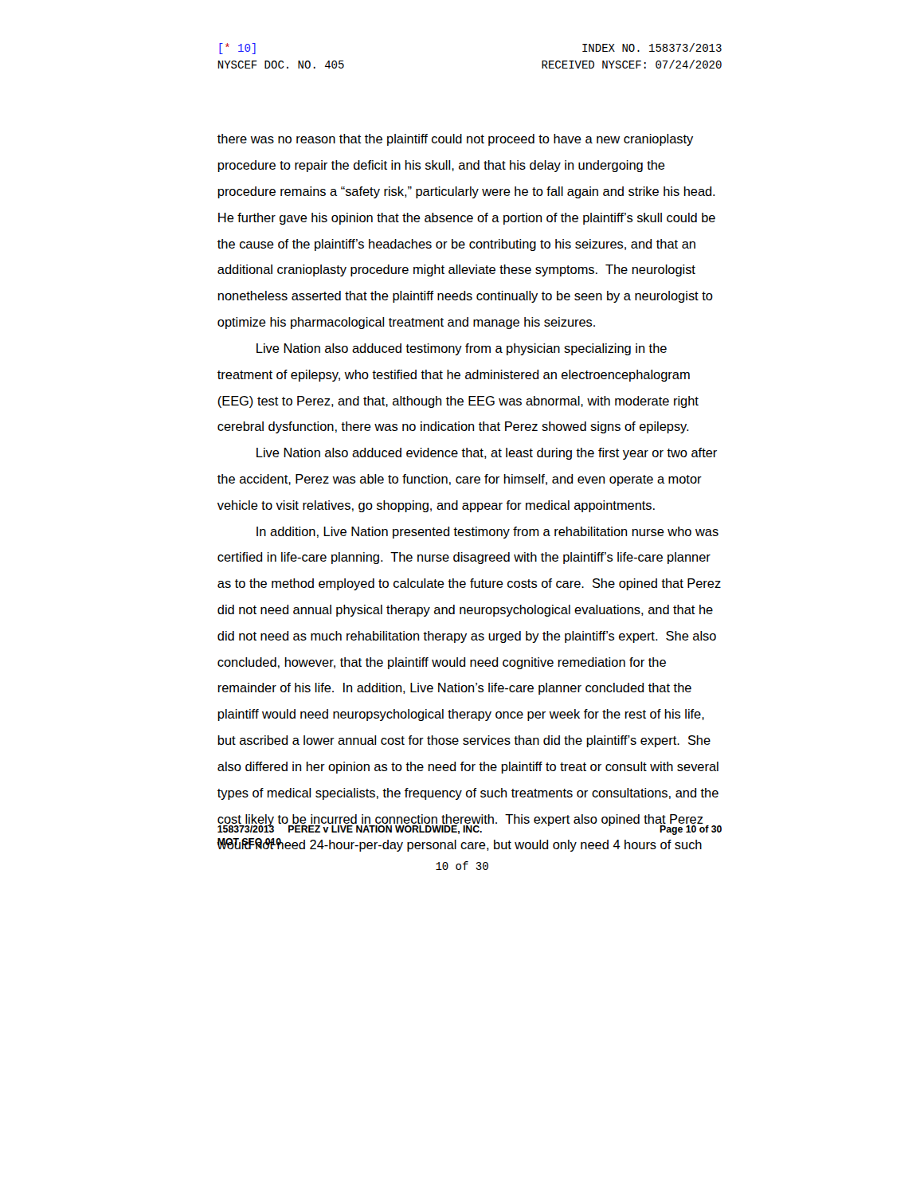[* 10]
INDEX NO. 158373/2013
NYSCEF DOC. NO. 405
RECEIVED NYSCEF: 07/24/2020
there was no reason that the plaintiff could not proceed to have a new cranioplasty procedure to repair the deficit in his skull, and that his delay in undergoing the procedure remains a “safety risk,” particularly were he to fall again and strike his head. He further gave his opinion that the absence of a portion of the plaintiff’s skull could be the cause of the plaintiff’s headaches or be contributing to his seizures, and that an additional cranioplasty procedure might alleviate these symptoms. The neurologist nonetheless asserted that the plaintiff needs continually to be seen by a neurologist to optimize his pharmacological treatment and manage his seizures.
Live Nation also adduced testimony from a physician specializing in the treatment of epilepsy, who testified that he administered an electroencephalogram (EEG) test to Perez, and that, although the EEG was abnormal, with moderate right cerebral dysfunction, there was no indication that Perez showed signs of epilepsy.
Live Nation also adduced evidence that, at least during the first year or two after the accident, Perez was able to function, care for himself, and even operate a motor vehicle to visit relatives, go shopping, and appear for medical appointments.
In addition, Live Nation presented testimony from a rehabilitation nurse who was certified in life-care planning. The nurse disagreed with the plaintiff’s life-care planner as to the method employed to calculate the future costs of care. She opined that Perez did not need annual physical therapy and neuropsychological evaluations, and that he did not need as much rehabilitation therapy as urged by the plaintiff’s expert. She also concluded, however, that the plaintiff would need cognitive remediation for the remainder of his life. In addition, Live Nation’s life-care planner concluded that the plaintiff would need neuropsychological therapy once per week for the rest of his life, but ascribed a lower annual cost for those services than did the plaintiff’s expert. She also differed in her opinion as to the need for the plaintiff to treat or consult with several types of medical specialists, the frequency of such treatments or consultations, and the cost likely to be incurred in connection therewith. This expert also opined that Perez would not need 24-hour-per-day personal care, but would only need 4 hours of such
158373/2013 PEREZ v LIVE NATION WORLDWIDE, INC.
MOT SEQ 010
Page 10 of 30
10 of 30